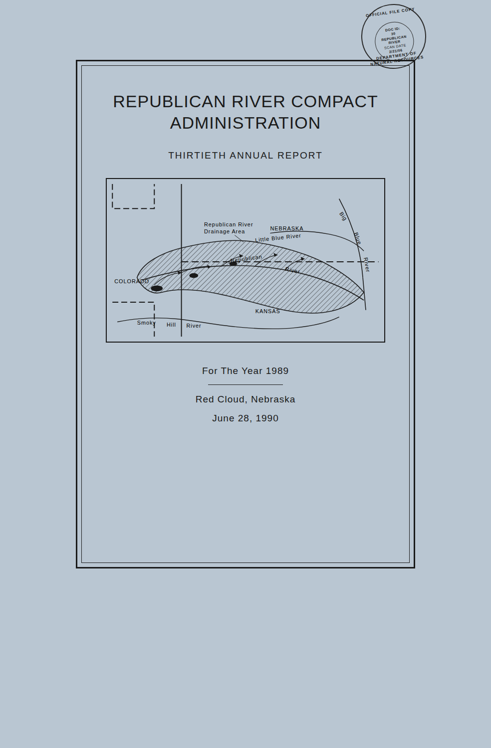OFFICIAL FILE COPY
DOC ID:
30
REPUBLICAN
RIVER
SCAN DATE
2/21/06
DEPARTMENT OF NATURAL RESOURCES
REPUBLICAN RIVER COMPACT
ADMINISTRATION
THIRTIETH ANNUAL REPORT
Republican River Drainage Area NEBRASKA Little Blue River Big Blue River Republican River COLORADO KANSAS Smoky Hill River
For The Year 1989
Red Cloud, Nebraska
June 28, 1990